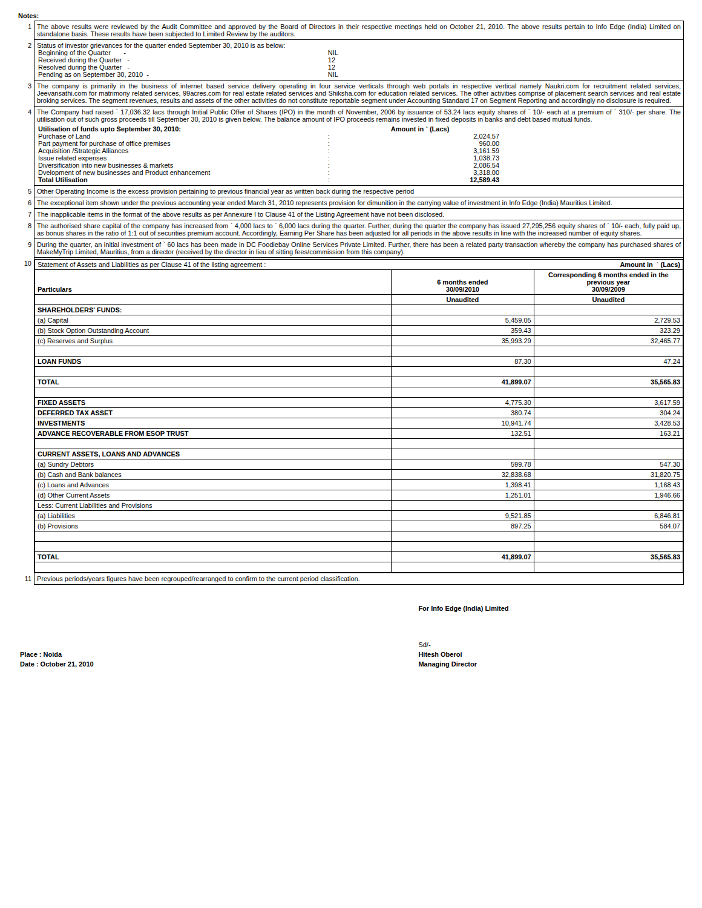Notes:
| 1 | The above results were reviewed by the Audit Committee and approved by the Board of Directors in their respective meetings held on October 21, 2010. The above results pertain to Info Edge (India) Limited on standalone basis. These results have been subjected to Limited Review by the auditors. |
| 2 | Status of investor grievances for the quarter ended September 30, 2010 is as below: / Beginning of the Quarter - / NIL / / / Received during the Quarter - / 12 / / / Resolved during the Quarter - / 12 / / / Pending as on September 30, 2010 - / NIL / / |
| 3 | The company is primarily in the business of internet based service delivery operating in four service verticals through web portals in respective vertical namely Naukri.com for recruitment related services, Jeevansathi.com for matrimony related services, 99acres.com for real estate related services and Shiksha.com for education related services. The other activities comprise of placement search services and real estate broking services. The segment revenues, results and assets of the other activities do not constitute reportable segment under Accounting Standard 17 on Segment Reporting and accordingly no disclosure is required. |
| 4 | The Company had raised ` 17,036.32 lacs through Initial Public Offer of Shares (IPO) in the month of November, 2006 by issuance of 53.24 lacs equity shares of ` 10/- each at a premium of ` 310/- per share. The utilisation out of such gross proceeds till September 30, 2010 is given below. The balance amount of IPO proceeds remains invested in fixed deposits in banks and debt based mutual funds. / Utilisation of funds upto September 30, 2010: / / Amount in ` (Lacs) / / / Purchase of Land / : / 2,024.57 / / / Part payment for purchase of office premises / : / 960.00 / / / Acquisition /Strategic Alliances / : / 3,161.59 / / / Issue related expenses / : / 1,038.73 / / / Diversification into new businesses & markets / : / 2,086.54 / / / Dvelopment of new businesses and Product enhancement / : / 3,318.00 / / / Total Utilisation / : / 12,589.43 / / |
| 5 | Other Operating Income is the excess provision pertaining to previous financial year as written back during the respective period |
| 6 | The exceptional item shown under the previous accounting year ended March 31, 2010 represents provision for dimunition in the carrying value of investment in Info Edge (India) Mauritius Limited. |
| 7 | The inapplicable items in the format of the above results as per Annexure I to Clause 41 of the Listing Agreement have not been disclosed. |
| 8 | The authorised share capital of the company has increased from ` 4,000 lacs to ` 6,000 lacs during the quarter. Further, during the quarter the company has issued 27,295,256 equity shares of ` 10/- each, fully paid up, as bonus shares in the ratio of 1:1 out of securities premium account. Accordingly, Earning Per Share has been adjusted for all periods in the above results in line with the increased number of equity shares. |
| 9 | During the quarter, an initial investment of ` 60 lacs has been made in DC Foodiebay Online Services Private Limited. Further, there has been a related party transaction whereby the company has purchased shares of MakeMyTrip Limited, Mauritius, from a director (received by the director in lieu of sitting fees/commission from this company). |
| 10 | / Statement of Assets and Liabilities as per Clause 41 of the listing agreement : / Amount in ` (Lacs) / / Particulars / 6 months ended 30/09/2010 / Corresponding 6 months ended in the previous year 30/09/2009 / / / Unaudited / Unaudited / / SHAREHOLDERS' FUNDS: / / / / (a) Capital / 5,459.05 / 2,729.53 / / (b) Stock Option Outstanding Account / 359.43 / 323.29 / / (c) Reserves and Surplus / 35,993.29 / 32,465.77 / / LOAN FUNDS / 87.30 / 47.24 / / TOTAL / 41,899.07 / 35,565.83 / / FIXED ASSETS / 4,775.30 / 3,617.59 / / DEFERRED TAX ASSET / 380.74 / 304.24 / / INVESTMENTS / 10,941.74 / 3,428.53 / / ADVANCE RECOVERABLE FROM ESOP TRUST / 132.51 / 163.21 / / CURRENT ASSETS, LOANS AND ADVANCES / / / / (a) Sundry Debtors / 599.78 / 547.30 / / (b) Cash and Bank balances / 32,838.68 / 31,820.75 / / (c) Loans and Advances / 1,398.41 / 1,168.43 / / (d) Other Current Assets / 1,251.01 / 1,946.66 / / Less: Current Liabilities and Provisions / / / / (a) Liabilities / 9,521.85 / 6,846.81 / / (b) Provisions / 897.25 / 584.07 / / TOTAL / 41,899.07 / 35,565.83 / |
| 11 | Previous periods/years figures have been regrouped/rearranged to confirm to the current period classification. |
| | For Info Edge (India) Limited |
| | Sd/- |
| Place : Noida | Hitesh Oberoi |
| Date : October 21, 2010 | Managing Director |